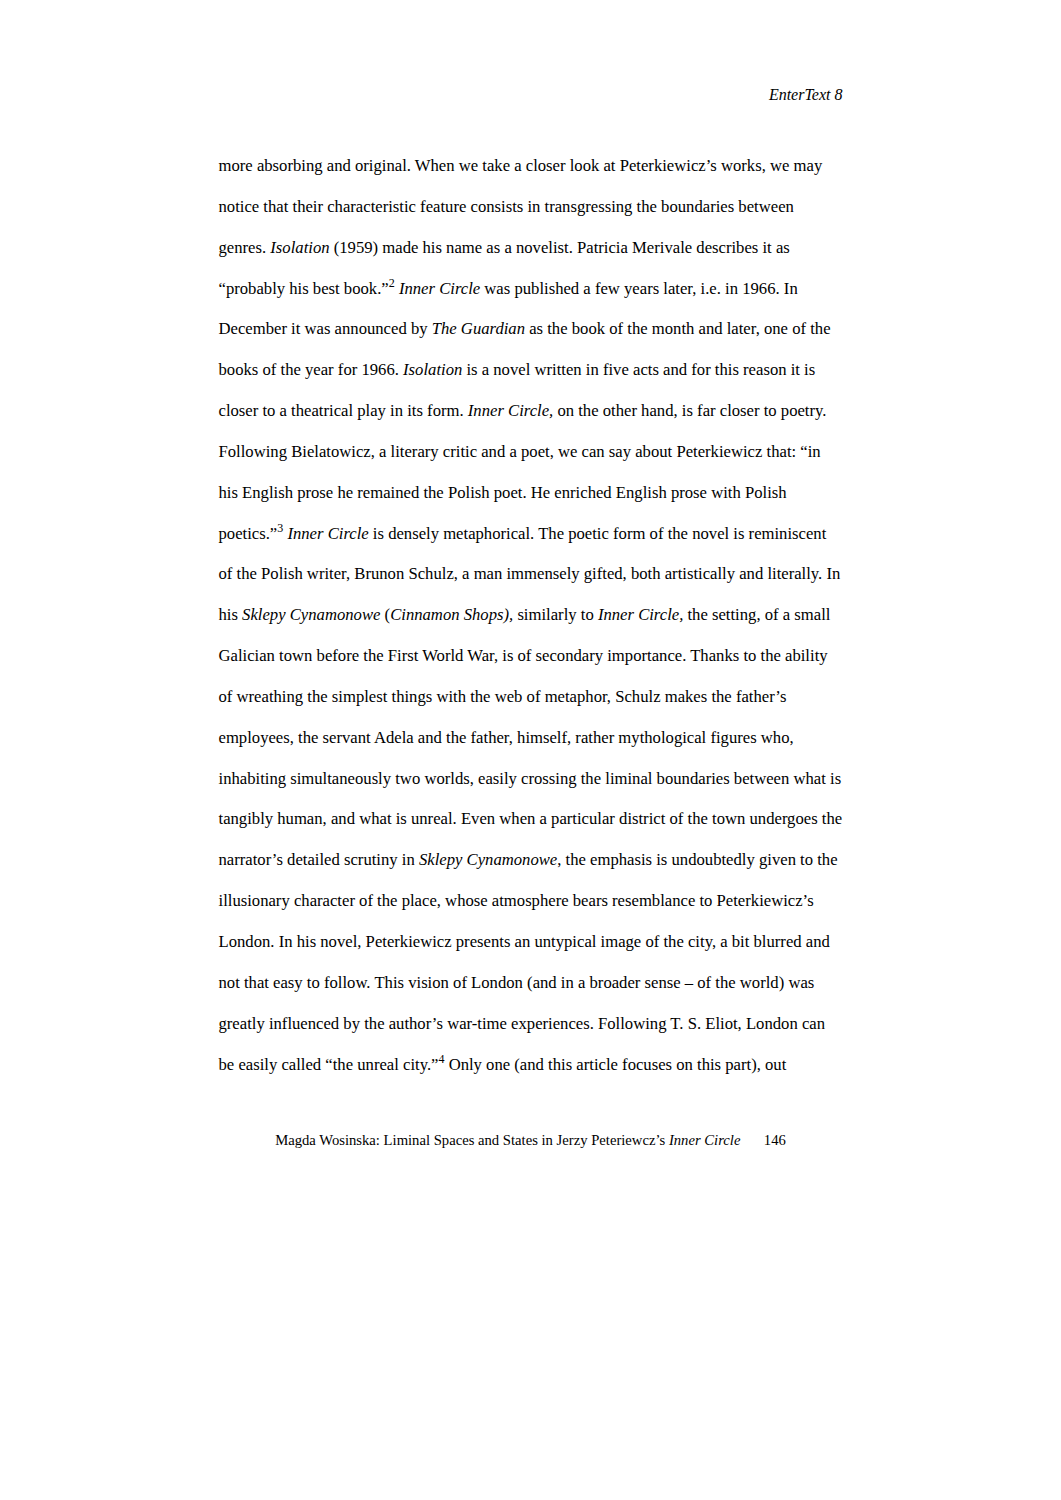EnterText 8
more absorbing and original. When we take a closer look at Peterkiewicz’s works, we may notice that their characteristic feature consists in transgressing the boundaries between genres. Isolation (1959) made his name as a novelist. Patricia Merivale describes it as “probably his best book.”2 Inner Circle was published a few years later, i.e. in 1966. In December it was announced by The Guardian as the book of the month and later, one of the books of the year for 1966. Isolation is a novel written in five acts and for this reason it is closer to a theatrical play in its form. Inner Circle, on the other hand, is far closer to poetry. Following Bielatowicz, a literary critic and a poet, we can say about Peterkiewicz that: “in his English prose he remained the Polish poet. He enriched English prose with Polish poetics.”3 Inner Circle is densely metaphorical. The poetic form of the novel is reminiscent of the Polish writer, Brunon Schulz, a man immensely gifted, both artistically and literally. In his Sklepy Cynamonowe (Cinnamon Shops), similarly to Inner Circle, the setting, of a small Galician town before the First World War, is of secondary importance. Thanks to the ability of wreathing the simplest things with the web of metaphor, Schulz makes the father’s employees, the servant Adela and the father, himself, rather mythological figures who, inhabiting simultaneously two worlds, easily crossing the liminal boundaries between what is tangibly human, and what is unreal. Even when a particular district of the town undergoes the narrator’s detailed scrutiny in Sklepy Cynamonowe, the emphasis is undoubtedly given to the illusionary character of the place, whose atmosphere bears resemblance to Peterkiewicz’s London. In his novel, Peterkiewicz presents an untypical image of the city, a bit blurred and not that easy to follow. This vision of London (and in a broader sense – of the world) was greatly influenced by the author’s war-time experiences. Following T. S. Eliot, London can be easily called “the unreal city.”4 Only one (and this article focuses on this part), out
Magda Wosinska: Liminal Spaces and States in Jerzy Peteriewcz’s Inner Circle 146